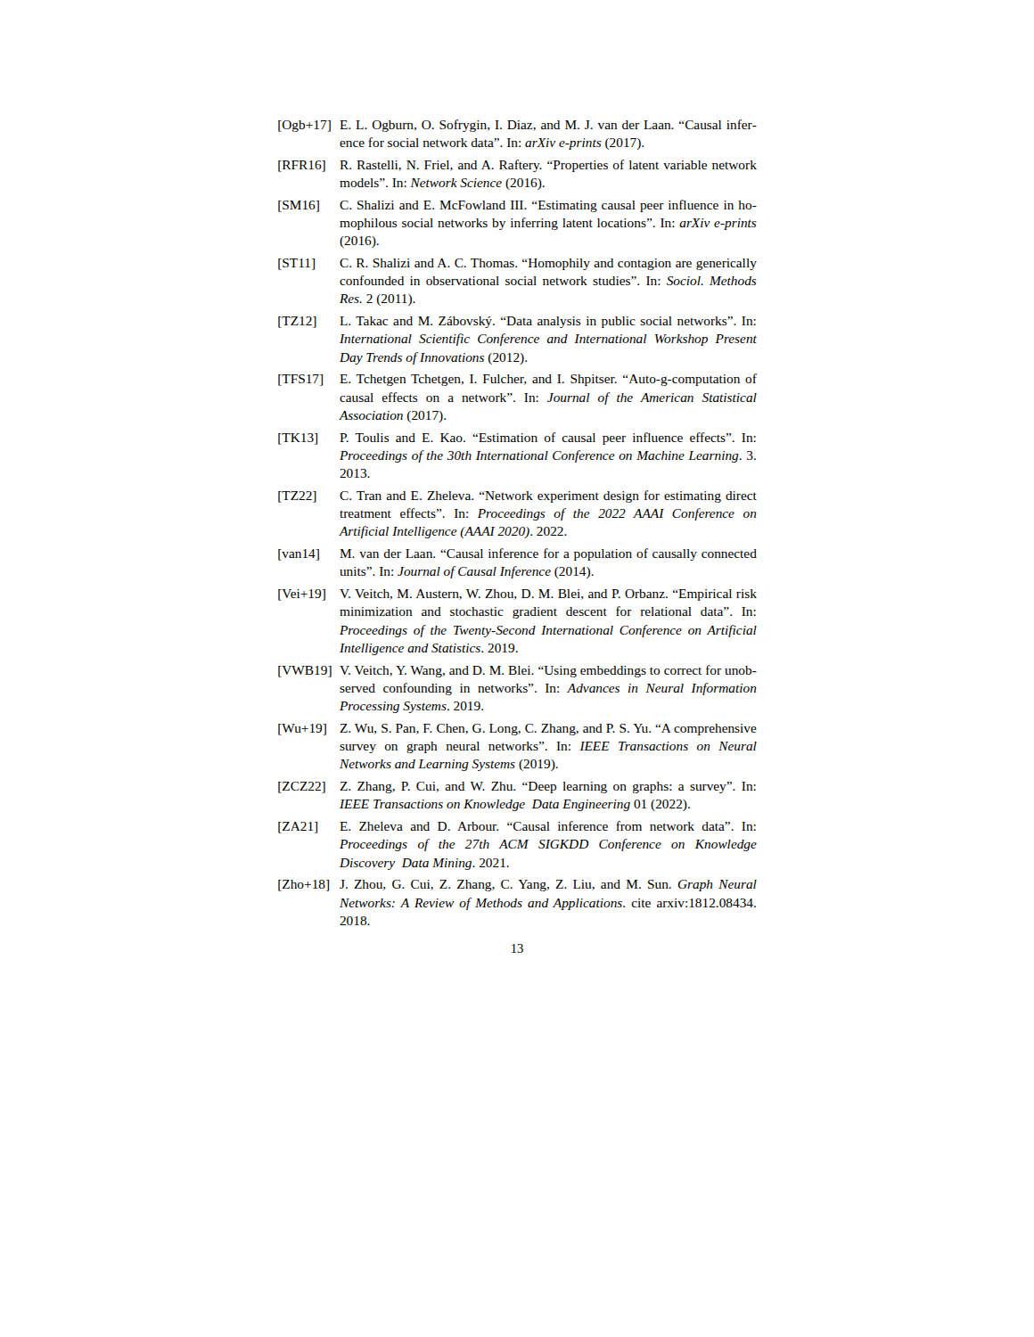[Ogb+17]
E. L. Ogburn, O. Sofrygin, I. Diaz, and M. J. van der Laan. “Causal inference for social network data”. In: arXiv e-prints (2017).
[RFR16]
R. Rastelli, N. Friel, and A. Raftery. “Properties of latent variable network models”. In: Network Science (2016).
[SM16]
C. Shalizi and E. McFowland III. “Estimating causal peer influence in homophilous social networks by inferring latent locations”. In: arXiv e-prints (2016).
[ST11]
C. R. Shalizi and A. C. Thomas. “Homophily and contagion are generically confounded in observational social network studies”. In: Sociol. Methods Res. 2 (2011).
[TZ12]
L. Takac and M. Zábovský. “Data analysis in public social networks”. In: International Scientific Conference and International Workshop Present Day Trends of Innovations (2012).
[TFS17]
E. Tchetgen Tchetgen, I. Fulcher, and I. Shpitser. “Auto-g-computation of causal effects on a network”. In: Journal of the American Statistical Association (2017).
[TK13]
P. Toulis and E. Kao. “Estimation of causal peer influence effects”. In: Proceedings of the 30th International Conference on Machine Learning. 3. 2013.
[TZ22]
C. Tran and E. Zheleva. “Network experiment design for estimating direct treatment effects”. In: Proceedings of the 2022 AAAI Conference on Artificial Intelligence (AAAI 2020). 2022.
[van14]
M. van der Laan. “Causal inference for a population of causally connected units”. In: Journal of Causal Inference (2014).
[Vei+19]
V. Veitch, M. Austern, W. Zhou, D. M. Blei, and P. Orbanz. “Empirical risk minimization and stochastic gradient descent for relational data”. In: Proceedings of the Twenty-Second International Conference on Artificial Intelligence and Statistics. 2019.
[VWB19]
V. Veitch, Y. Wang, and D. M. Blei. “Using embeddings to correct for unobserved confounding in networks”. In: Advances in Neural Information Processing Systems. 2019.
[Wu+19]
Z. Wu, S. Pan, F. Chen, G. Long, C. Zhang, and P. S. Yu. “A comprehensive survey on graph neural networks”. In: IEEE Transactions on Neural Networks and Learning Systems (2019).
[ZCZ22]
Z. Zhang, P. Cui, and W. Zhu. “Deep learning on graphs: a survey”. In: IEEE Transactions on Knowledge Data Engineering 01 (2022).
[ZA21]
E. Zheleva and D. Arbour. “Causal inference from network data”. In: Proceedings of the 27th ACM SIGKDD Conference on Knowledge Discovery Data Mining. 2021.
[Zho+18]
J. Zhou, G. Cui, Z. Zhang, C. Yang, Z. Liu, and M. Sun. Graph Neural Networks: A Review of Methods and Applications. cite arxiv:1812.08434. 2018.
13